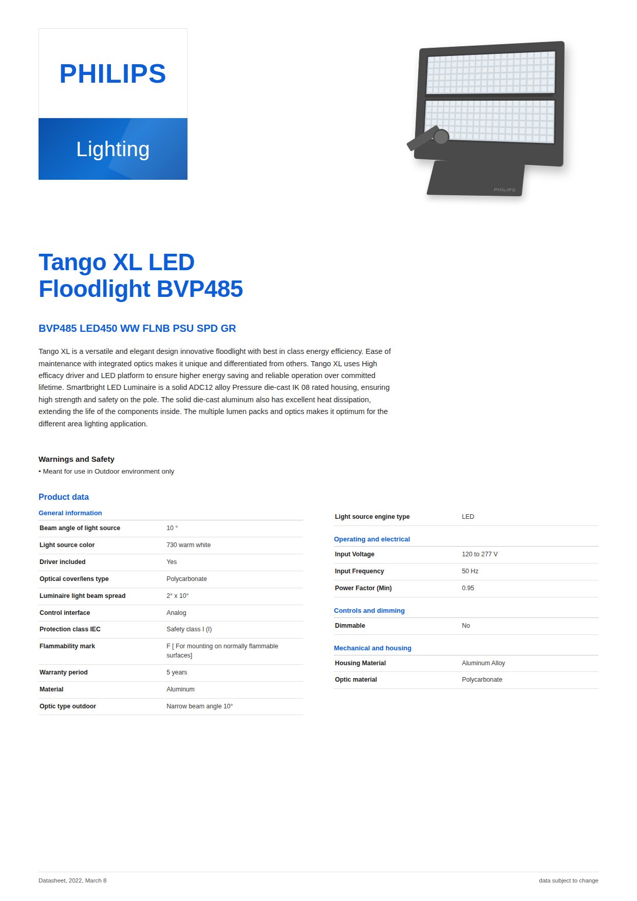PHILIPS
Lighting
Tango XL LED
Floodlight BVP485
BVP485 LED450 WW FLNB PSU SPD GR
Tango XL is a versatile and elegant design innovative floodlight with best in class energy efficiency. Ease of maintenance with integrated optics makes it unique and differentiated from others. Tango XL uses High efficacy driver and LED platform to ensure higher energy saving and reliable operation over committed lifetime. Smartbright LED Luminaire is a solid ADC12 alloy Pressure die-cast IK 08 rated housing, ensuring high strength and safety on the pole. The solid die-cast aluminum also has excellent heat dissipation, extending the life of the components inside. The multiple lumen packs and optics makes it optimum for the different area lighting application.
Warnings and Safety
• Meant for use in Outdoor environment only
Product data
General information
| Beam angle of light source | 10 ° |
| Light source color | 730 warm white |
| Driver included | Yes |
| Optical cover/lens type | Polycarbonate |
| Luminaire light beam spread | 2° x 10° |
| Control interface | Analog |
| Protection class IEC | Safety class I (I) |
| Flammability mark | F [ For mounting on normally flammable surfaces] |
| Warranty period | 5 years |
| Material | Aluminum |
| Optic type outdoor | Narrow beam angle 10° |
| Light source engine type | LED |
Operating and electrical
| Input Voltage | 120 to 277 V |
| Input Frequency | 50 Hz |
| Power Factor (Min) | 0.95 |
Controls and dimming
| Dimmable | No |
Mechanical and housing
| Housing Material | Aluminum Alloy |
| Optic material | Polycarbonate |
Datasheet, 2022, March 8 data subject to change